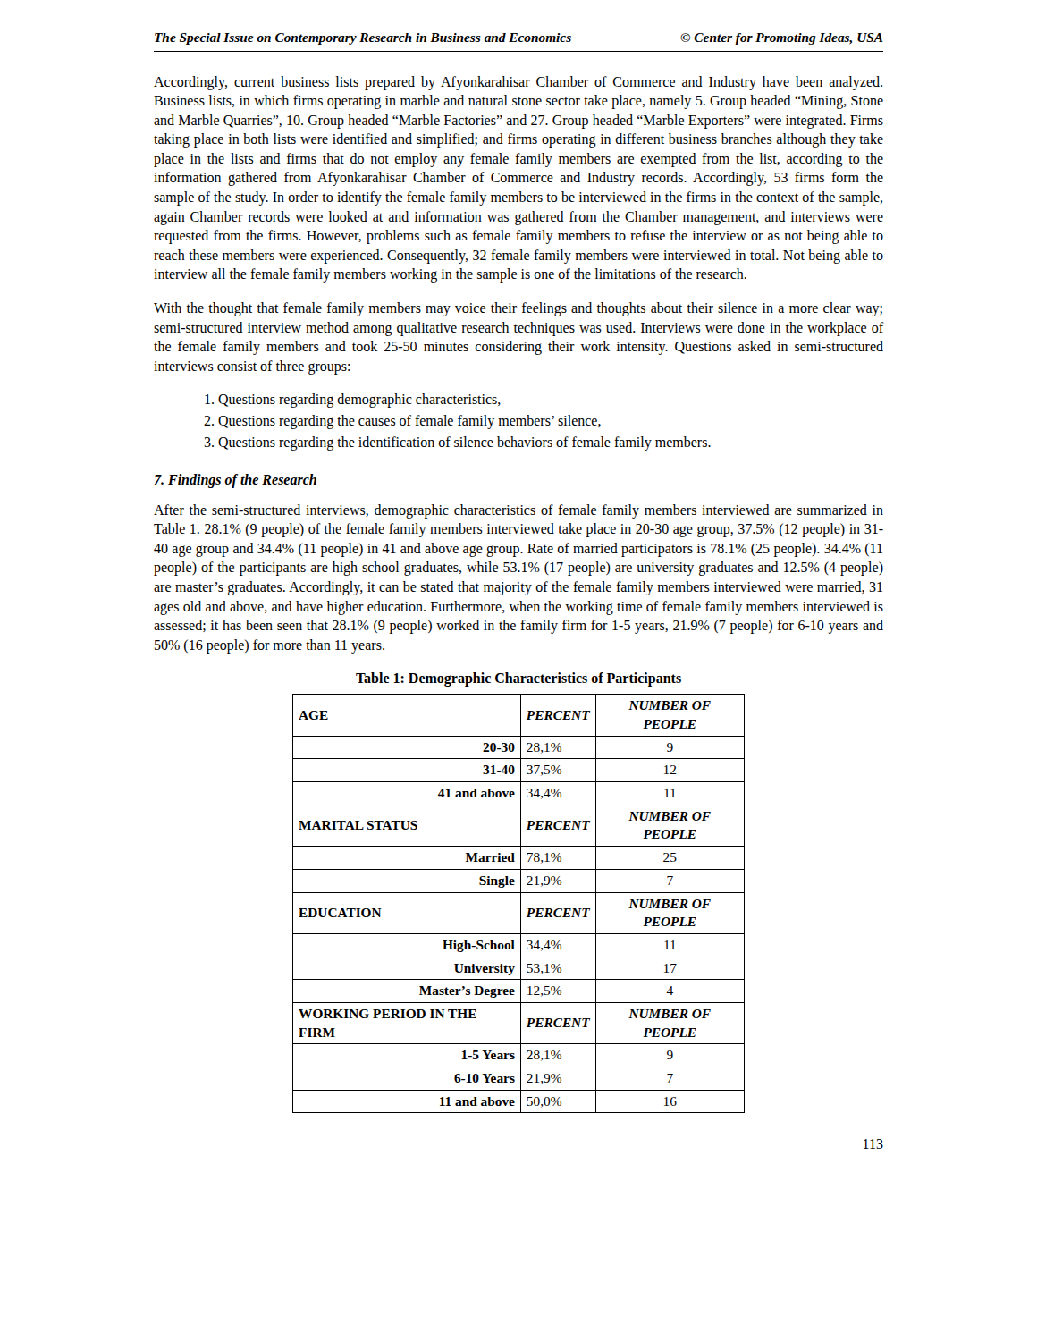The Special Issue on Contemporary Research in Business and Economics © Center for Promoting Ideas, USA
Accordingly, current business lists prepared by Afyonkarahisar Chamber of Commerce and Industry have been analyzed. Business lists, in which firms operating in marble and natural stone sector take place, namely 5. Group headed “Mining, Stone and Marble Quarries”, 10. Group headed “Marble Factories” and 27. Group headed “Marble Exporters” were integrated. Firms taking place in both lists were identified and simplified; and firms operating in different business branches although they take place in the lists and firms that do not employ any female family members are exempted from the list, according to the information gathered from Afyonkarahisar Chamber of Commerce and Industry records. Accordingly, 53 firms form the sample of the study. In order to identify the female family members to be interviewed in the firms in the context of the sample, again Chamber records were looked at and information was gathered from the Chamber management, and interviews were requested from the firms. However, problems such as female family members to refuse the interview or as not being able to reach these members were experienced. Consequently, 32 female family members were interviewed in total. Not being able to interview all the female family members working in the sample is one of the limitations of the research.
With the thought that female family members may voice their feelings and thoughts about their silence in a more clear way; semi-structured interview method among qualitative research techniques was used. Interviews were done in the workplace of the female family members and took 25-50 minutes considering their work intensity. Questions asked in semi-structured interviews consist of three groups:
Questions regarding demographic characteristics,
Questions regarding the causes of female family members’ silence,
Questions regarding the identification of silence behaviors of female family members.
7. Findings of the Research
After the semi-structured interviews, demographic characteristics of female family members interviewed are summarized in Table 1. 28.1% (9 people) of the female family members interviewed take place in 20-30 age group, 37.5% (12 people) in 31-40 age group and 34.4% (11 people) in 41 and above age group. Rate of married participators is 78.1% (25 people). 34.4% (11 people) of the participants are high school graduates, while 53.1% (17 people) are university graduates and 12.5% (4 people) are master’s graduates. Accordingly, it can be stated that majority of the female family members interviewed were married, 31 ages old and above, and have higher education. Furthermore, when the working time of female family members interviewed is assessed; it has been seen that 28.1% (9 people) worked in the family firm for 1-5 years, 21.9% (7 people) for 6-10 years and 50% (16 people) for more than 11 years.
Table 1: Demographic Characteristics of Participants
| AGE | PERCENT | NUMBER OF PEOPLE |
| --- | --- | --- |
| 20-30 | 28,1% | 9 |
| 31-40 | 37,5% | 12 |
| 41 and above | 34,4% | 11 |
| MARITAL STATUS | PERCENT | NUMBER OF PEOPLE |
| Married | 78,1% | 25 |
| Single | 21,9% | 7 |
| EDUCATION | PERCENT | NUMBER OF PEOPLE |
| High-School | 34,4% | 11 |
| University | 53,1% | 17 |
| Master’s Degree | 12,5% | 4 |
| WORKING PERIOD IN THE FIRM | PERCENT | NUMBER OF PEOPLE |
| 1-5 Years | 28,1% | 9 |
| 6-10 Years | 21,9% | 7 |
| 11 and above | 50,0% | 16 |
113